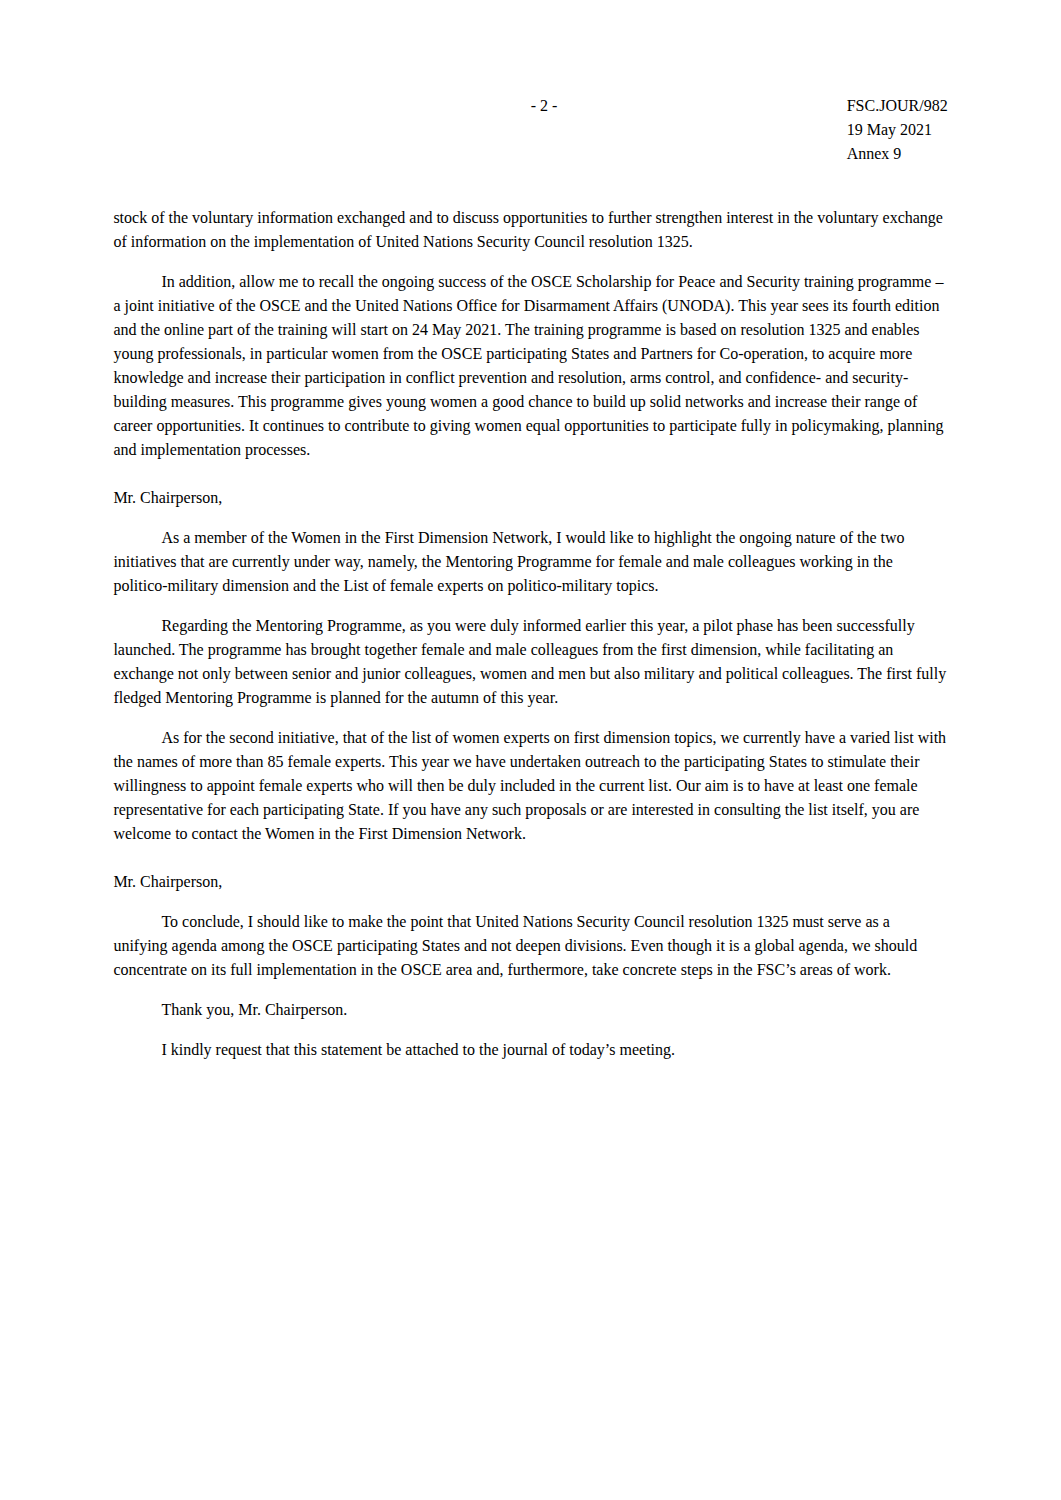- 2 -
FSC.JOUR/982
19 May 2021
Annex 9
stock of the voluntary information exchanged and to discuss opportunities to further strengthen interest in the voluntary exchange of information on the implementation of United Nations Security Council resolution 1325.
In addition, allow me to recall the ongoing success of the OSCE Scholarship for Peace and Security training programme – a joint initiative of the OSCE and the United Nations Office for Disarmament Affairs (UNODA). This year sees its fourth edition and the online part of the training will start on 24 May 2021. The training programme is based on resolution 1325 and enables young professionals, in particular women from the OSCE participating States and Partners for Co-operation, to acquire more knowledge and increase their participation in conflict prevention and resolution, arms control, and confidence- and security-building measures. This programme gives young women a good chance to build up solid networks and increase their range of career opportunities. It continues to contribute to giving women equal opportunities to participate fully in policymaking, planning and implementation processes.
Mr. Chairperson,
As a member of the Women in the First Dimension Network, I would like to highlight the ongoing nature of the two initiatives that are currently under way, namely, the Mentoring Programme for female and male colleagues working in the politico-military dimension and the List of female experts on politico-military topics.
Regarding the Mentoring Programme, as you were duly informed earlier this year, a pilot phase has been successfully launched. The programme has brought together female and male colleagues from the first dimension, while facilitating an exchange not only between senior and junior colleagues, women and men but also military and political colleagues. The first fully fledged Mentoring Programme is planned for the autumn of this year.
As for the second initiative, that of the list of women experts on first dimension topics, we currently have a varied list with the names of more than 85 female experts. This year we have undertaken outreach to the participating States to stimulate their willingness to appoint female experts who will then be duly included in the current list. Our aim is to have at least one female representative for each participating State. If you have any such proposals or are interested in consulting the list itself, you are welcome to contact the Women in the First Dimension Network.
Mr. Chairperson,
To conclude, I should like to make the point that United Nations Security Council resolution 1325 must serve as a unifying agenda among the OSCE participating States and not deepen divisions. Even though it is a global agenda, we should concentrate on its full implementation in the OSCE area and, furthermore, take concrete steps in the FSC’s areas of work.
Thank you, Mr. Chairperson.
I kindly request that this statement be attached to the journal of today’s meeting.